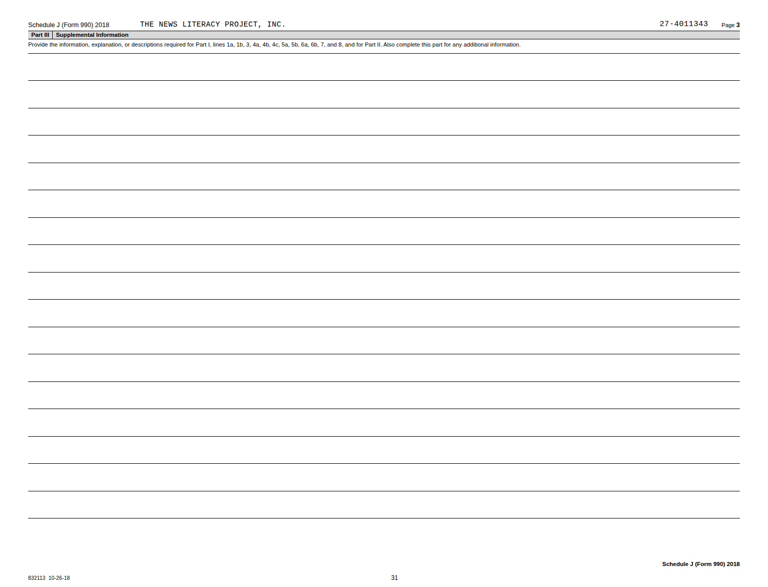Schedule J (Form 990) 2018
THE NEWS LITERACY PROJECT, INC.
27-4011343
Page 3
Part III
Supplemental Information
Provide the information, explanation, or descriptions required for Part I, lines 1a, 1b, 3, 4a, 4b, 4c, 5a, 5b, 6a, 6b, 7, and 8, and for Part II. Also complete this part for any additional information.
Schedule J (Form 990) 2018
832113 10-26-18
31